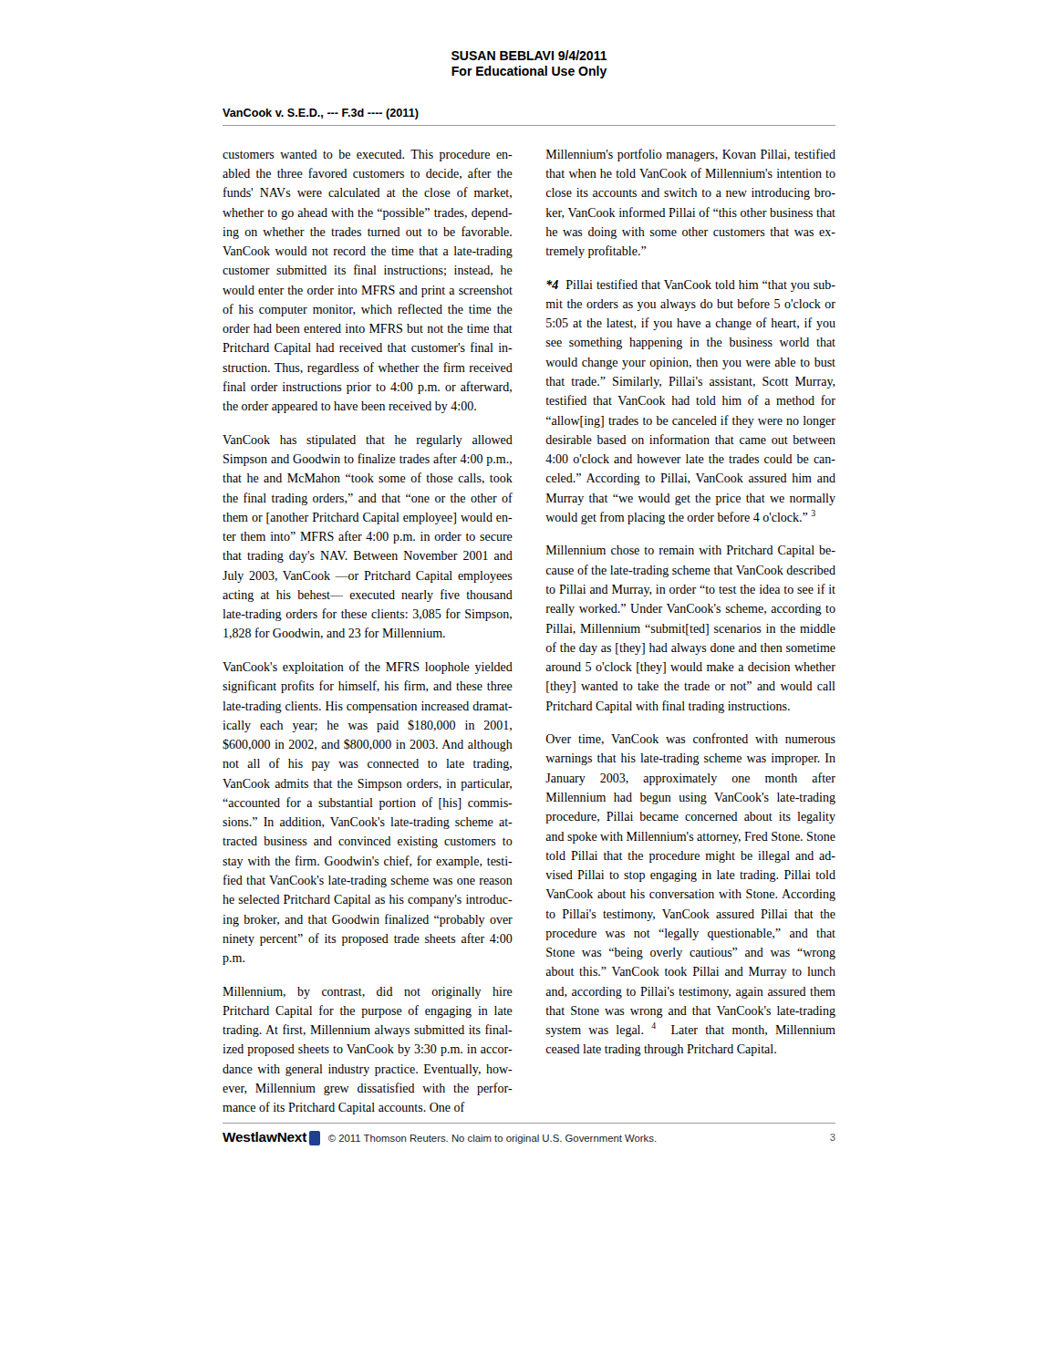SUSAN BEBLAVI 9/4/2011
For Educational Use Only
VanCook v. S.E.D., --- F.3d ---- (2011)
customers wanted to be executed. This procedure enabled the three favored customers to decide, after the funds' NAVs were calculated at the close of market, whether to go ahead with the “possible” trades, depending on whether the trades turned out to be favorable. VanCook would not record the time that a late-trading customer submitted its final instructions; instead, he would enter the order into MFRS and print a screenshot of his computer monitor, which reflected the time the order had been entered into MFRS but not the time that Pritchard Capital had received that customer's final instruction. Thus, regardless of whether the firm received final order instructions prior to 4:00 p.m. or afterward, the order appeared to have been received by 4:00.
VanCook has stipulated that he regularly allowed Simpson and Goodwin to finalize trades after 4:00 p.m., that he and McMahon “took some of those calls, took the final trading orders,” and that “one or the other of them or [another Pritchard Capital employee] would enter them into” MFRS after 4:00 p.m. in order to secure that trading day's NAV. Between November 2001 and July 2003, VanCook —or Pritchard Capital employees acting at his behest— executed nearly five thousand late-trading orders for these clients: 3,085 for Simpson, 1,828 for Goodwin, and 23 for Millennium.
VanCook's exploitation of the MFRS loophole yielded significant profits for himself, his firm, and these three late-trading clients. His compensation increased dramatically each year; he was paid $180,000 in 2001, $600,000 in 2002, and $800,000 in 2003. And although not all of his pay was connected to late trading, VanCook admits that the Simpson orders, in particular, “accounted for a substantial portion of [his] commissions.” In addition, VanCook's late-trading scheme attracted business and convinced existing customers to stay with the firm. Goodwin's chief, for example, testified that VanCook's late-trading scheme was one reason he selected Pritchard Capital as his company's introducing broker, and that Goodwin finalized “probably over ninety percent” of its proposed trade sheets after 4:00 p.m.
Millennium, by contrast, did not originally hire Pritchard Capital for the purpose of engaging in late trading. At first, Millennium always submitted its finalized proposed sheets to VanCook by 3:30 p.m. in accordance with general industry practice. Eventually, however, Millennium grew dissatisfied with the performance of its Pritchard Capital accounts. One of
Millennium's portfolio managers, Kovan Pillai, testified that when he told VanCook of Millennium's intention to close its accounts and switch to a new introducing broker, VanCook informed Pillai of “this other business that he was doing with some other customers that was extremely profitable.”
*4 Pillai testified that VanCook told him “that you submit the orders as you always do but before 5 o'clock or 5:05 at the latest, if you have a change of heart, if you see something happening in the business world that would change your opinion, then you were able to bust that trade.” Similarly, Pillai's assistant, Scott Murray, testified that VanCook had told him of a method for “allow[ing] trades to be canceled if they were no longer desirable based on information that came out between 4:00 o'clock and however late the trades could be canceled.” According to Pillai, VanCook assured him and Murray that “we would get the price that we normally would get from placing the order before 4 o'clock.” 3
Millennium chose to remain with Pritchard Capital because of the late-trading scheme that VanCook described to Pillai and Murray, in order “to test the idea to see if it really worked.” Under VanCook's scheme, according to Pillai, Millennium “submit[ted] scenarios in the middle of the day as [they] had always done and then sometime around 5 o'clock [they] would make a decision whether [they] wanted to take the trade or not” and would call Pritchard Capital with final trading instructions.
Over time, VanCook was confronted with numerous warnings that his late-trading scheme was improper. In January 2003, approximately one month after Millennium had begun using VanCook's late-trading procedure, Pillai became concerned about its legality and spoke with Millennium's attorney, Fred Stone. Stone told Pillai that the procedure might be illegal and advised Pillai to stop engaging in late trading. Pillai told VanCook about his conversation with Stone. According to Pillai's testimony, VanCook assured Pillai that the procedure was not “legally questionable,” and that Stone was “being overly cautious” and was “wrong about this.” VanCook took Pillai and Murray to lunch and, according to Pillai's testimony, again assured them that Stone was wrong and that VanCook's late-trading system was legal. 4 Later that month, Millennium ceased late trading through Pritchard Capital.
WestlawNext © 2011 Thomson Reuters. No claim to original U.S. Government Works.
3